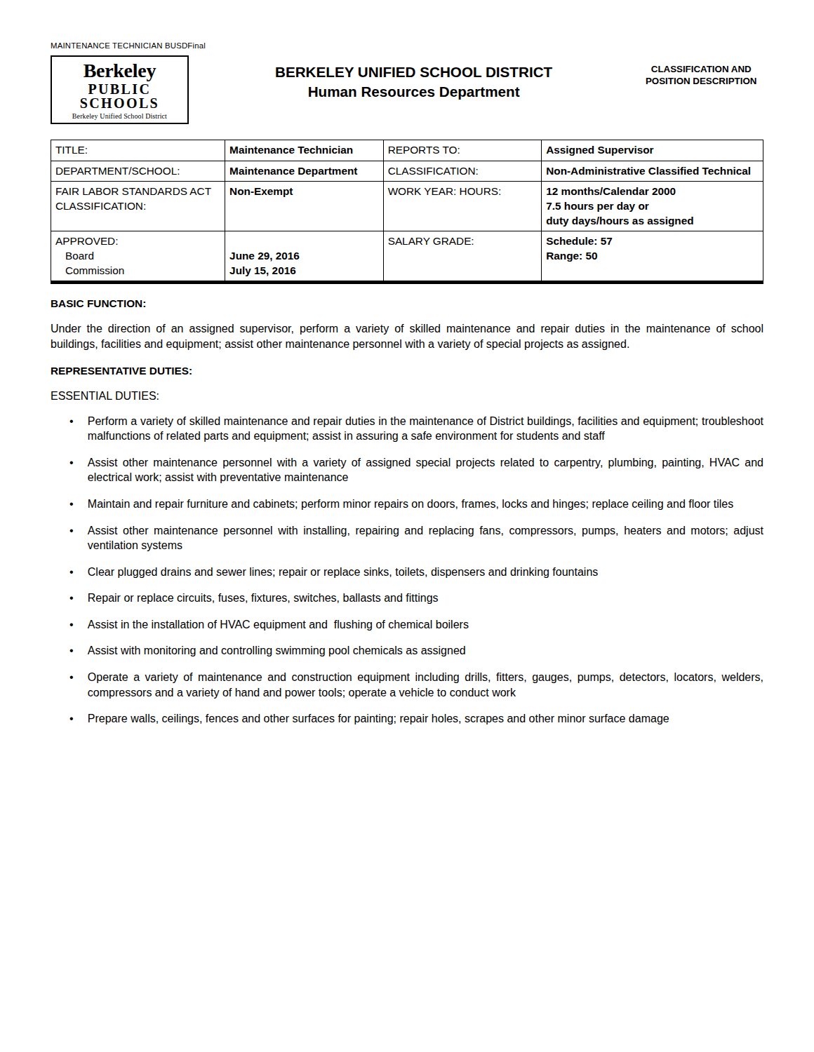MAINTENANCE TECHNICIAN BUSDFinal
Berkeley
PUBLIC
SCHOOLS
Berkeley Unified School District
BERKELEY UNIFIED SCHOOL DISTRICT
Human Resources Department
CLASSIFICATION AND
POSITION DESCRIPTION
| TITLE: | Maintenance Technician | REPORTS TO: | Assigned Supervisor |
| DEPARTMENT/SCHOOL: | Maintenance Department | CLASSIFICATION: | Non-Administrative Classified Technical |
| FAIR LABOR STANDARDS ACT CLASSIFICATION: | Non-Exempt | WORK YEAR: HOURS: | 12 months/Calendar 2000 7.5 hours per day or duty days/hours as assigned |
| APPROVED: Board Commission | June 29, 2016 July 15, 2016 | SALARY GRADE: | Schedule: 57 Range: 50 |
BASIC FUNCTION:
Under the direction of an assigned supervisor, perform a variety of skilled maintenance and repair duties in the maintenance of school buildings, facilities and equipment; assist other maintenance personnel with a variety of special projects as assigned.
REPRESENTATIVE DUTIES:
ESSENTIAL DUTIES:
Perform a variety of skilled maintenance and repair duties in the maintenance of District buildings, facilities and equipment; troubleshoot malfunctions of related parts and equipment; assist in assuring a safe environment for students and staff
Assist other maintenance personnel with a variety of assigned special projects related to carpentry, plumbing, painting, HVAC and electrical work; assist with preventative maintenance
Maintain and repair furniture and cabinets; perform minor repairs on doors, frames, locks and hinges; replace ceiling and floor tiles
Assist other maintenance personnel with installing, repairing and replacing fans, compressors, pumps, heaters and motors; adjust ventilation systems
Clear plugged drains and sewer lines; repair or replace sinks, toilets, dispensers and drinking fountains
Repair or replace circuits, fuses, fixtures, switches, ballasts and fittings
Assist in the installation of HVAC equipment and flushing of chemical boilers
Assist with monitoring and controlling swimming pool chemicals as assigned
Operate a variety of maintenance and construction equipment including drills, fitters, gauges, pumps, detectors, locators, welders, compressors and a variety of hand and power tools; operate a vehicle to conduct work
Prepare walls, ceilings, fences and other surfaces for painting; repair holes, scrapes and other minor surface damage